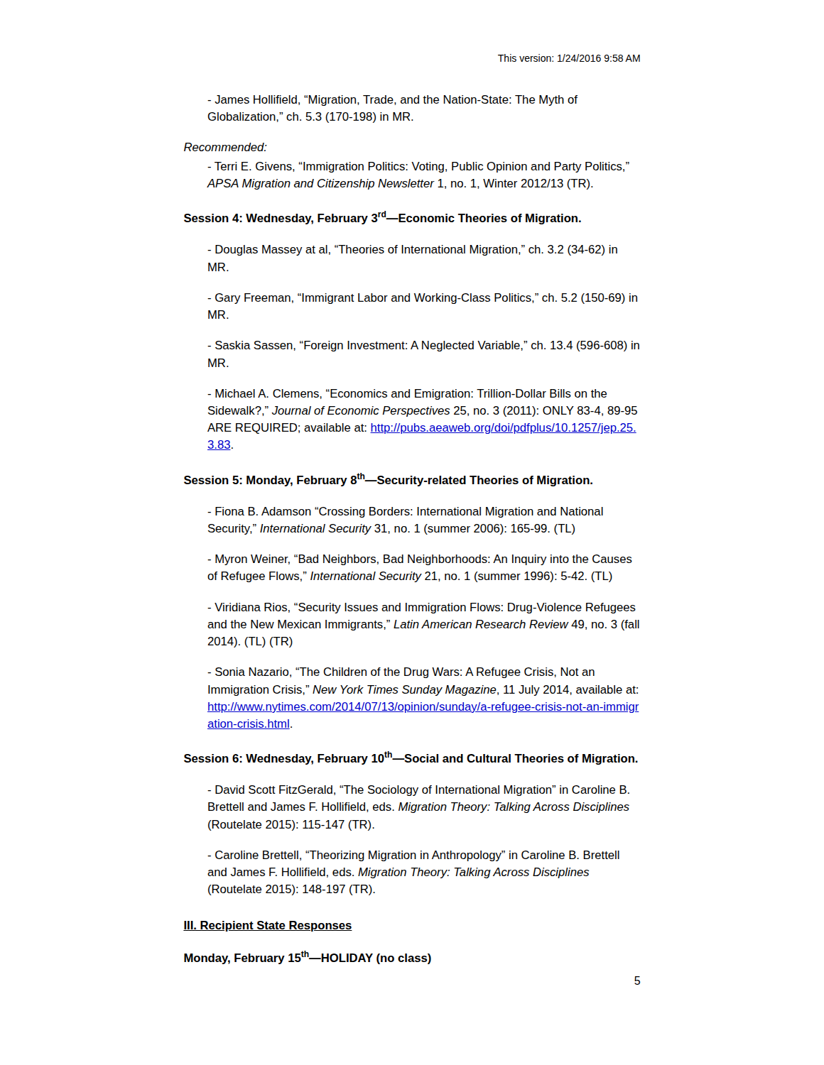This version: 1/24/2016 9:58 AM
- James Hollifield, “Migration, Trade, and the Nation-State: The Myth of Globalization,” ch. 5.3 (170-198) in MR.
Recommended:
- Terri E. Givens, “Immigration Politics: Voting, Public Opinion and Party Politics,” APSA Migration and Citizenship Newsletter 1, no. 1, Winter 2012/13 (TR).
Session 4: Wednesday, February 3rd—Economic Theories of Migration.
- Douglas Massey at al, “Theories of International Migration,” ch. 3.2 (34-62) in MR.
- Gary Freeman, “Immigrant Labor and Working-Class Politics,” ch. 5.2 (150-69) in MR.
- Saskia Sassen, “Foreign Investment: A Neglected Variable,” ch. 13.4 (596-608) in MR.
- Michael A. Clemens, “Economics and Emigration: Trillion-Dollar Bills on the Sidewalk?,” Journal of Economic Perspectives 25, no. 3 (2011): ONLY 83-4, 89-95 ARE REQUIRED; available at: http://pubs.aeaweb.org/doi/pdfplus/10.1257/jep.25.3.83.
Session 5: Monday, February 8th—Security-related Theories of Migration.
- Fiona B. Adamson “Crossing Borders: International Migration and National Security,” International Security 31, no. 1 (summer 2006): 165-99. (TL)
- Myron Weiner, “Bad Neighbors, Bad Neighborhoods: An Inquiry into the Causes of Refugee Flows,” International Security 21, no. 1 (summer 1996): 5-42. (TL)
- Viridiana Rios, “Security Issues and Immigration Flows: Drug-Violence Refugees and the New Mexican Immigrants,” Latin American Research Review 49, no. 3 (fall 2014). (TL) (TR)
- Sonia Nazario, “The Children of the Drug Wars: A Refugee Crisis, Not an Immigration Crisis,” New York Times Sunday Magazine, 11 July 2014, available at: http://www.nytimes.com/2014/07/13/opinion/sunday/a-refugee-crisis-not-an-immigration-crisis.html.
Session 6: Wednesday, February 10th—Social and Cultural Theories of Migration.
- David Scott FitzGerald, “The Sociology of International Migration” in Caroline B. Brettell and James F. Hollifield, eds. Migration Theory: Talking Across Disciplines (Routelate 2015): 115-147 (TR).
- Caroline Brettell, “Theorizing Migration in Anthropology” in Caroline B. Brettell and James F. Hollifield, eds. Migration Theory: Talking Across Disciplines (Routelate 2015): 148-197 (TR).
III. Recipient State Responses
Monday, February 15th—HOLIDAY (no class)
5